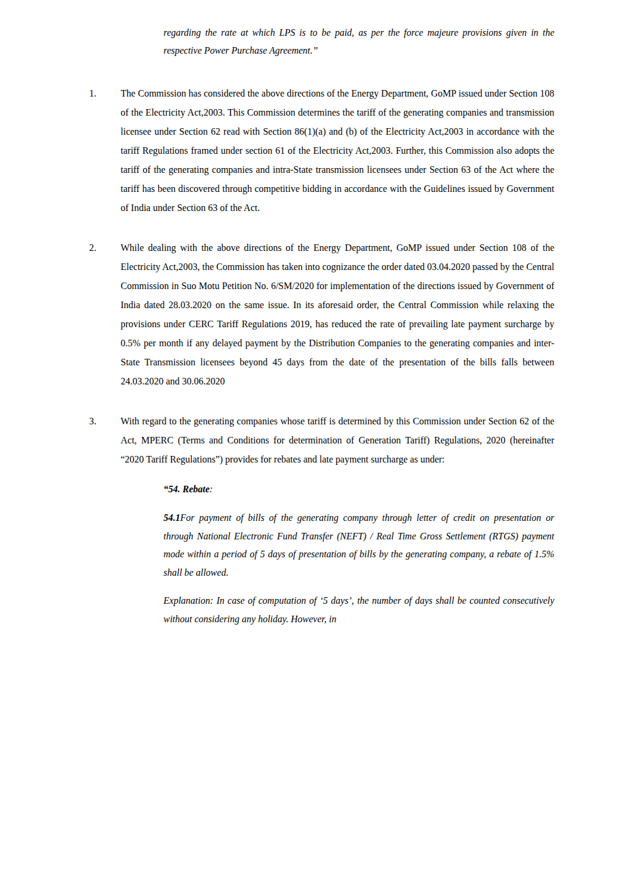regarding the rate at which LPS is to be paid, as per the force majeure provisions given in the respective Power Purchase Agreement.”
The Commission has considered the above directions of the Energy Department, GoMP issued under Section 108 of the Electricity Act,2003. This Commission determines the tariff of the generating companies and transmission licensee under Section 62 read with Section 86(1)(a) and (b) of the Electricity Act,2003 in accordance with the tariff Regulations framed under section 61 of the Electricity Act,2003. Further, this Commission also adopts the tariff of the generating companies and intra-State transmission licensees under Section 63 of the Act where the tariff has been discovered through competitive bidding in accordance with the Guidelines issued by Government of India under Section 63 of the Act.
While dealing with the above directions of the Energy Department, GoMP issued under Section 108 of the Electricity Act,2003, the Commission has taken into cognizance the order dated 03.04.2020 passed by the Central Commission in Suo Motu Petition No. 6/SM/2020 for implementation of the directions issued by Government of India dated 28.03.2020 on the same issue. In its aforesaid order, the Central Commission while relaxing the provisions under CERC Tariff Regulations 2019, has reduced the rate of prevailing late payment surcharge by 0.5% per month if any delayed payment by the Distribution Companies to the generating companies and inter-State Transmission licensees beyond 45 days from the date of the presentation of the bills falls between 24.03.2020 and 30.06.2020
With regard to the generating companies whose tariff is determined by this Commission under Section 62 of the Act, MPERC (Terms and Conditions for determination of Generation Tariff) Regulations, 2020 (hereinafter “2020 Tariff Regulations”) provides for rebates and late payment surcharge as under:
“54. Rebate:
54.1 For payment of bills of the generating company through letter of credit on presentation or through National Electronic Fund Transfer (NEFT) / Real Time Gross Settlement (RTGS) payment mode within a period of 5 days of presentation of bills by the generating company, a rebate of 1.5% shall be allowed.
Explanation: In case of computation of ‘5 days’, the number of days shall be counted consecutively without considering any holiday. However, in